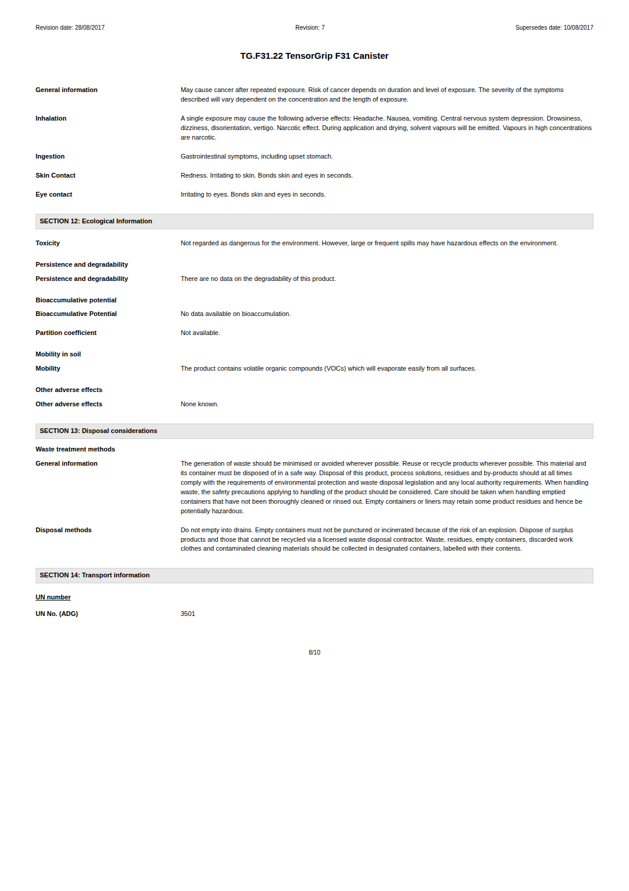Revision date: 28/08/2017 Revision: 7 Supersedes date: 10/08/2017
TG.F31.22 TensorGrip F31 Canister
| General information | May cause cancer after repeated exposure. Risk of cancer depends on duration and level of exposure. The severity of the symptoms described will vary dependent on the concentration and the length of exposure. |
| Inhalation | A single exposure may cause the following adverse effects: Headache. Nausea, vomiting. Central nervous system depression. Drowsiness, dizziness, disorientation, vertigo. Narcotic effect. During application and drying, solvent vapours will be emitted. Vapours in high concentrations are narcotic. |
| Ingestion | Gastrointestinal symptoms, including upset stomach. |
| Skin Contact | Redness. Irritating to skin. Bonds skin and eyes in seconds. |
| Eye contact | Irritating to eyes. Bonds skin and eyes in seconds. |
SECTION 12: Ecological Information
| Toxicity | Not regarded as dangerous for the environment. However, large or frequent spills may have hazardous effects on the environment. |
Persistence and degradability
| Persistence and degradability | There are no data on the degradability of this product. |
Bioaccumulative potential
| Bioaccumulative Potential | No data available on bioaccumulation. |
| Partition coefficient | Not available. |
Mobility in soil
| Mobility | The product contains volatile organic compounds (VOCs) which will evaporate easily from all surfaces. |
Other adverse effects
| Other adverse effects | None known. |
SECTION 13: Disposal considerations
Waste treatment methods
| General information | The generation of waste should be minimised or avoided wherever possible. Reuse or recycle products wherever possible. This material and its container must be disposed of in a safe way. Disposal of this product, process solutions, residues and by-products should at all times comply with the requirements of environmental protection and waste disposal legislation and any local authority requirements. When handling waste, the safety precautions applying to handling of the product should be considered. Care should be taken when handling emptied containers that have not been thoroughly cleaned or rinsed out. Empty containers or liners may retain some product residues and hence be potentially hazardous. |
| Disposal methods | Do not empty into drains. Empty containers must not be punctured or incinerated because of the risk of an explosion. Dispose of surplus products and those that cannot be recycled via a licensed waste disposal contractor. Waste, residues, empty containers, discarded work clothes and contaminated cleaning materials should be collected in designated containers, labelled with their contents. |
SECTION 14: Transport information
UN number
| UN No. (ADG) | 3501 |
8/10